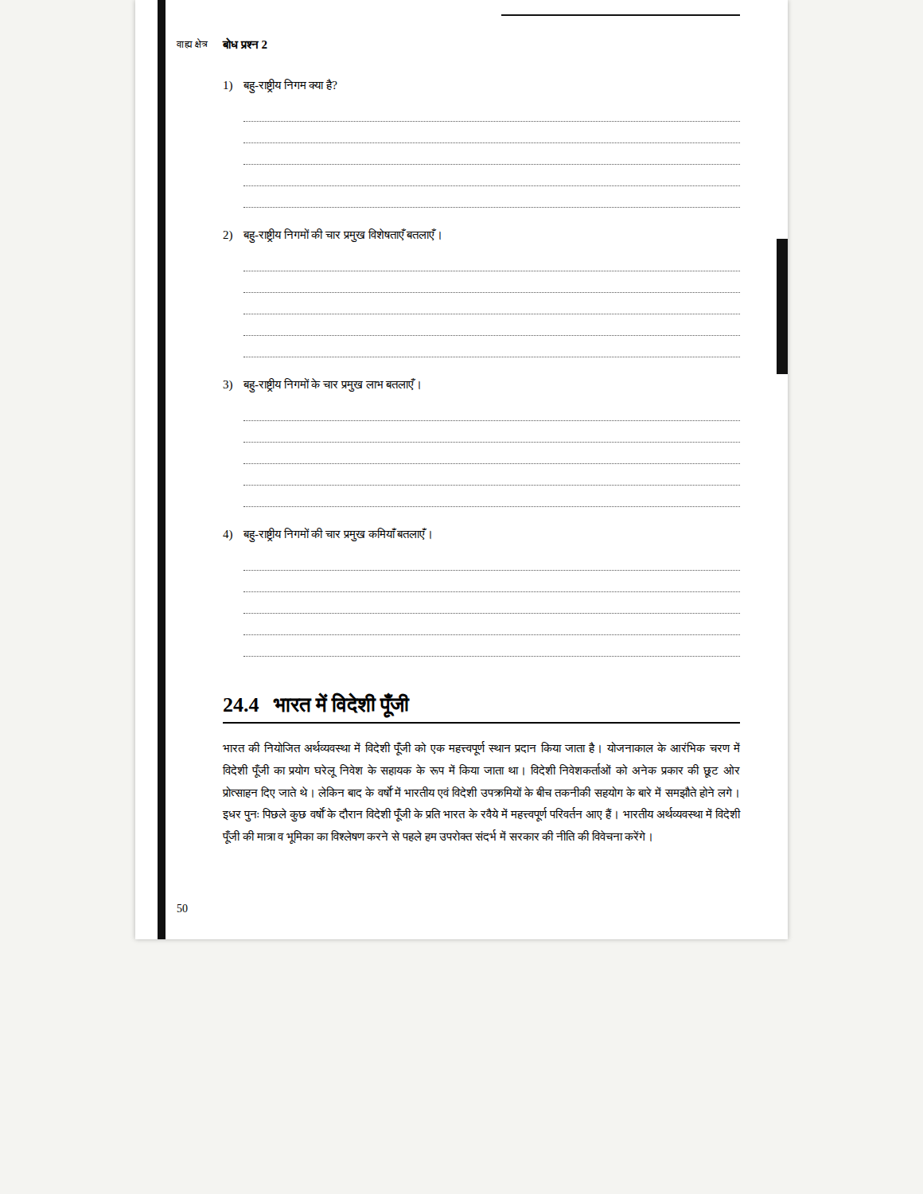वाह्य क्षेत्र
बोध प्रश्न 2
1) बहु-राष्ट्रीय निगम क्या है?
2) बहु-राष्ट्रीय निगमों की चार प्रमुख विशेषताएँ बतलाएँ।
3) बहु-राष्ट्रीय निगमों के चार प्रमुख लाभ बतलाएँ।
4) बहु-राष्ट्रीय निगमों की चार प्रमुख कमियाँ बतलाएँ।
24.4भारत में विदेशी पूँजी
भारत की नियोजित अर्थव्यवस्था में विदेशी पूँजी को एक महत्त्वपूर्ण स्थान प्रदान किया जाता है। योजनाकाल के आरंभिक चरण में विदेशी पूँजी का प्रयोग घरेलू निवेश के सहायक के रूप में किया जाता था। विदेशी निवेशकर्ताओं को अनेक प्रकार की छूट ओर प्रोत्साहन दिए जाते थे। लेकिन बाद के वर्षों में भारतीय एवं विदेशी उपक्रमियों के बीच तकनीकी सहयोग के बारे में समझौते होने लगे। इधर पुनः पिछले कुछ वर्षों के दौरान विदेशी पूँजी के प्रति भारत के रवैये में महत्त्वपूर्ण परिवर्तन आए हैं। भारतीय अर्थव्यवस्था में विदेशी पूँजी की मात्रा व भूमिका का विश्लेषण करने से पहले हम उपरोक्त संदर्भ में सरकार की नीति की विवेचना करेंगे।
50